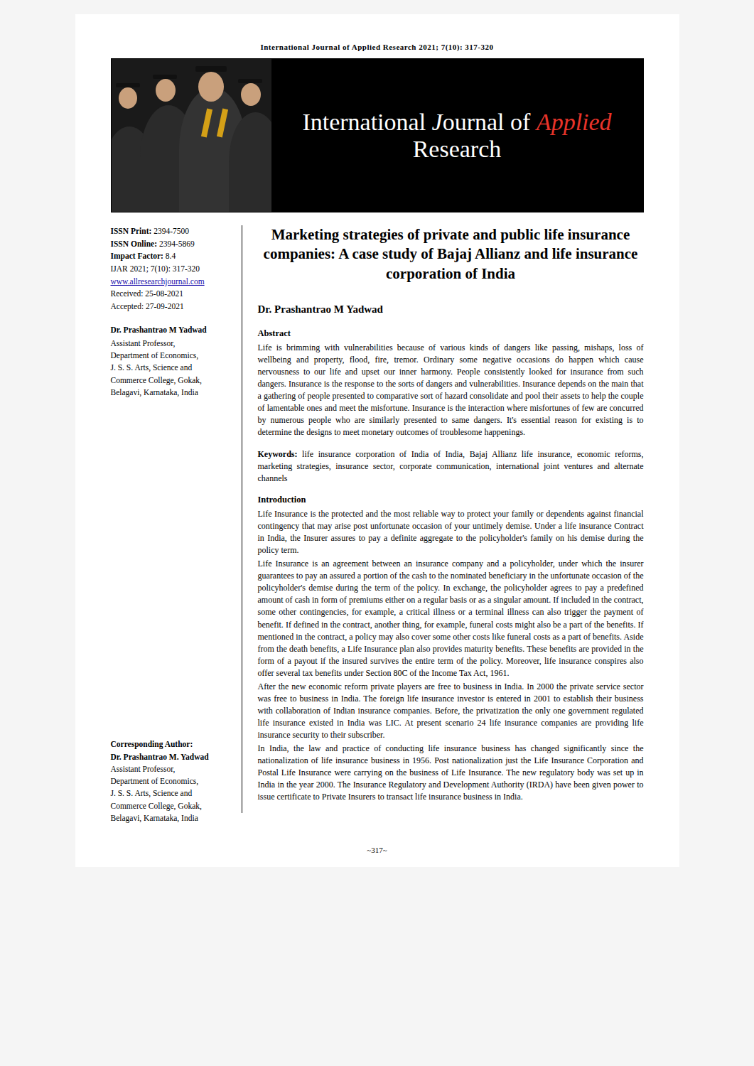International Journal of Applied Research 2021; 7(10): 317-320
International Journal of Applied Research
ISSN Print: 2394-7500
ISSN Online: 2394-5869
Impact Factor: 8.4
IJAR 2021; 7(10): 317-320
www.allresearchjournal.com
Received: 25-08-2021
Accepted: 27-09-2021
Dr. Prashantrao M Yadwad
Assistant Professor,
Department of Economics,
J. S. S. Arts, Science and
Commerce College, Gokak,
Belagavi, Karnataka, India
Corresponding Author:
Dr. Prashantrao M. Yadwad
Assistant Professor,
Department of Economics,
J. S. S. Arts, Science and
Commerce College, Gokak,
Belagavi, Karnataka, India
Marketing strategies of private and public life insurance companies: A case study of Bajaj Allianz and life insurance corporation of India
Dr. Prashantrao M Yadwad
Abstract
Life is brimming with vulnerabilities because of various kinds of dangers like passing, mishaps, loss of wellbeing and property, flood, fire, tremor. Ordinary some negative occasions do happen which cause nervousness to our life and upset our inner harmony. People consistently looked for insurance from such dangers. Insurance is the response to the sorts of dangers and vulnerabilities. Insurance depends on the main that a gathering of people presented to comparative sort of hazard consolidate and pool their assets to help the couple of lamentable ones and meet the misfortune. Insurance is the interaction where misfortunes of few are concurred by numerous people who are similarly presented to same dangers. It's essential reason for existing is to determine the designs to meet monetary outcomes of troublesome happenings.
Keywords: life insurance corporation of India of India, Bajaj Allianz life insurance, economic reforms, marketing strategies, insurance sector, corporate communication, international joint ventures and alternate channels
Introduction
Life Insurance is the protected and the most reliable way to protect your family or dependents against financial contingency that may arise post unfortunate occasion of your untimely demise. Under a life insurance Contract in India, the Insurer assures to pay a definite aggregate to the policyholder's family on his demise during the policy term.
Life Insurance is an agreement between an insurance company and a policyholder, under which the insurer guarantees to pay an assured a portion of the cash to the nominated beneficiary in the unfortunate occasion of the policyholder's demise during the term of the policy. In exchange, the policyholder agrees to pay a predefined amount of cash in form of premiums either on a regular basis or as a singular amount. If included in the contract, some other contingencies, for example, a critical illness or a terminal illness can also trigger the payment of benefit. If defined in the contract, another thing, for example, funeral costs might also be a part of the benefits. If mentioned in the contract, a policy may also cover some other costs like funeral costs as a part of benefits. Aside from the death benefits, a Life Insurance plan also provides maturity benefits. These benefits are provided in the form of a payout if the insured survives the entire term of the policy. Moreover, life insurance conspires also offer several tax benefits under Section 80C of the Income Tax Act, 1961.
After the new economic reform private players are free to business in India. In 2000 the private service sector was free to business in India. The foreign life insurance investor is entered in 2001 to establish their business with collaboration of Indian insurance companies. Before, the privatization the only one government regulated life insurance existed in India was LIC. At present scenario 24 life insurance companies are providing life insurance security to their subscriber.
In India, the law and practice of conducting life insurance business has changed significantly since the nationalization of life insurance business in 1956. Post nationalization just the Life Insurance Corporation and Postal Life Insurance were carrying on the business of Life Insurance. The new regulatory body was set up in India in the year 2000. The Insurance Regulatory and Development Authority (IRDA) have been given power to issue certificate to Private Insurers to transact life insurance business in India.
~317~